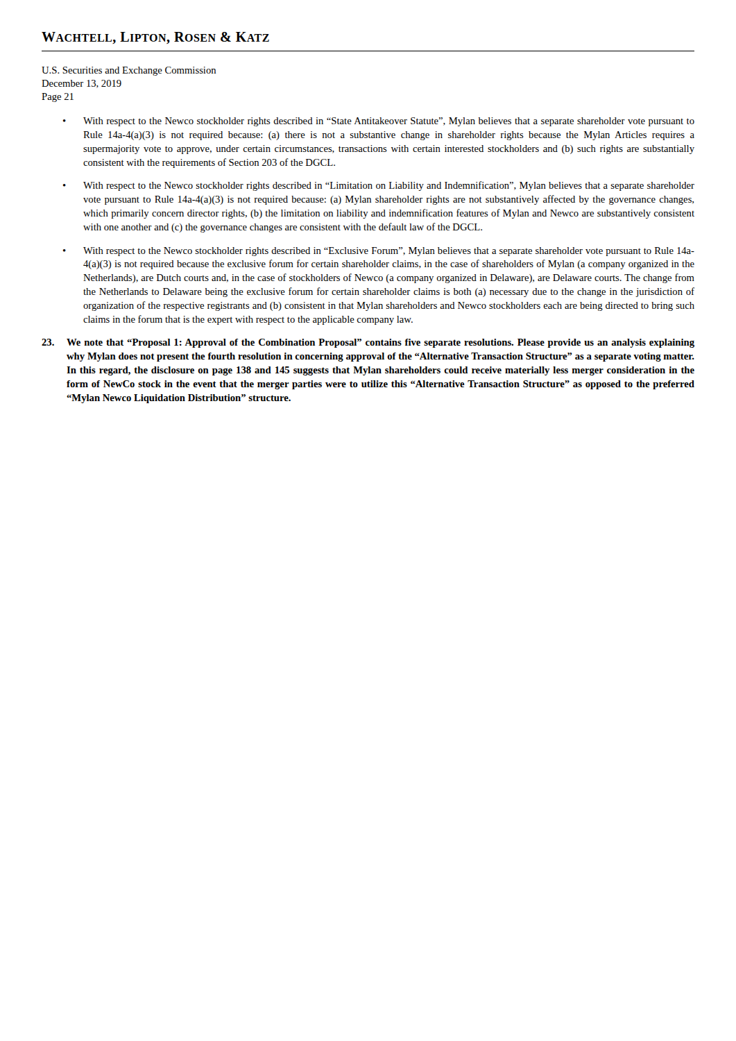WACHTELL, LIPTON, ROSEN & KATZ
U.S. Securities and Exchange Commission
December 13, 2019
Page 21
With respect to the Newco stockholder rights described in “State Antitakeover Statute”, Mylan believes that a separate shareholder vote pursuant to Rule 14a-4(a)(3) is not required because: (a) there is not a substantive change in shareholder rights because the Mylan Articles requires a supermajority vote to approve, under certain circumstances, transactions with certain interested stockholders and (b) such rights are substantially consistent with the requirements of Section 203 of the DGCL.
With respect to the Newco stockholder rights described in “Limitation on Liability and Indemnification”, Mylan believes that a separate shareholder vote pursuant to Rule 14a-4(a)(3) is not required because: (a) Mylan shareholder rights are not substantively affected by the governance changes, which primarily concern director rights, (b) the limitation on liability and indemnification features of Mylan and Newco are substantively consistent with one another and (c) the governance changes are consistent with the default law of the DGCL.
With respect to the Newco stockholder rights described in “Exclusive Forum”, Mylan believes that a separate shareholder vote pursuant to Rule 14a-4(a)(3) is not required because the exclusive forum for certain shareholder claims, in the case of shareholders of Mylan (a company organized in the Netherlands), are Dutch courts and, in the case of stockholders of Newco (a company organized in Delaware), are Delaware courts. The change from the Netherlands to Delaware being the exclusive forum for certain shareholder claims is both (a) necessary due to the change in the jurisdiction of organization of the respective registrants and (b) consistent in that Mylan shareholders and Newco stockholders each are being directed to bring such claims in the forum that is the expert with respect to the applicable company law.
We note that “Proposal 1: Approval of the Combination Proposal” contains five separate resolutions. Please provide us an analysis explaining why Mylan does not present the fourth resolution in concerning approval of the “Alternative Transaction Structure” as a separate voting matter. In this regard, the disclosure on page 138 and 145 suggests that Mylan shareholders could receive materially less merger consideration in the form of NewCo stock in the event that the merger parties were to utilize this “Alternative Transaction Structure” as opposed to the preferred “Mylan Newco Liquidation Distribution” structure.